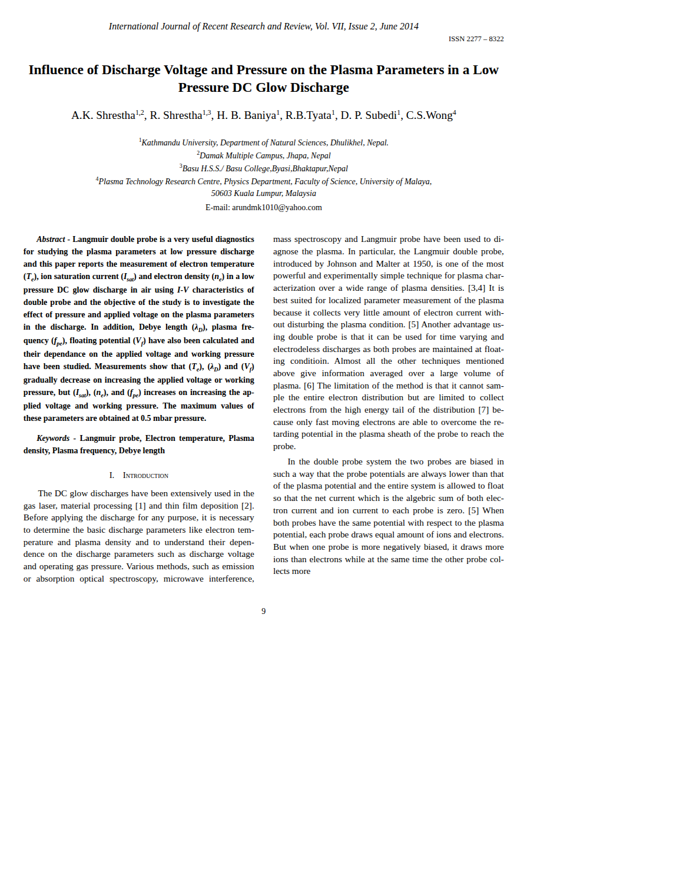International Journal of Recent Research and Review, Vol. VII, Issue 2, June 2014
ISSN 2277 – 8322
Influence of Discharge Voltage and Pressure on the Plasma Parameters in a Low Pressure DC Glow Discharge
A.K. Shrestha1,2, R. Shrestha1,3, H. B. Baniya1, R.B.Tyata1, D. P. Subedi1, C.S.Wong4
1Kathmandu University, Department of Natural Sciences, Dhulikhel, Nepal.
2Damak Multiple Campus, Jhapa, Nepal
3Basu H.S.S./ Basu College,Byasi,Bhaktapur,Nepal
4Plasma Technology Research Centre, Physics Department, Faculty of Science, University of Malaya,
50603 Kuala Lumpur, Malaysia
E-mail: arundmk1010@yahoo.com
Abstract - Langmuir double probe is a very useful diagnostics for studying the plasma parameters at low pressure discharge and this paper reports the measurement of electron temperature (Te), ion saturation current (Isat) and electron density (ne) in a low pressure DC glow discharge in air using I-V characteristics of double probe and the objective of the study is to investigate the effect of pressure and applied voltage on the plasma parameters in the discharge. In addition, Debye length (λD), plasma frequency (fpe), floating potential (Vf) have also been calculated and their dependance on the applied voltage and working pressure have been studied. Measurements show that (Te), (λD) and (Vf) gradually decrease on increasing the applied voltage or working pressure, but (Isat), (ne), and (fpe) increases on increasing the applied voltage and working pressure. The maximum values of these parameters are obtained at 0.5 mbar pressure.
Keywords - Langmuir probe, Electron temperature, Plasma density, Plasma frequency, Debye length
I. Introduction
The DC glow discharges have been extensively used in the gas laser, material processing [1] and thin film deposition [2]. Before applying the discharge for any purpose, it is necessary to determine the basic discharge parameters like electron temperature and plasma density and to understand their dependence on the discharge parameters such as discharge voltage and operating gas pressure. Various methods, such as emission or absorption optical spectroscopy, microwave interference, mass spectroscopy and Langmuir probe have been used to diagnose the plasma. In particular, the Langmuir double probe, introduced by Johnson and Malter at 1950, is one of the most powerful and experimentally simple technique for plasma characterization over a wide range of plasma densities. [3,4] It is best suited for localized parameter measurement of the plasma because it collects very little amount of electron current without disturbing the plasma condition. [5] Another advantage using double probe is that it can be used for time varying and electrodeless discharges as both probes are maintained at floating conditioin. Almost all the other techniques mentioned above give information averaged over a large volume of plasma. [6] The limitation of the method is that it cannot sample the entire electron distribution but are limited to collect electrons from the high energy tail of the distribution [7] because only fast moving electrons are able to overcome the retarding potential in the plasma sheath of the probe to reach the probe.
In the double probe system the two probes are biased in such a way that the probe potentials are always lower than that of the plasma potential and the entire system is allowed to float so that the net current which is the algebric sum of both electron current and ion current to each probe is zero. [5] When both probes have the same potential with respect to the plasma potential, each probe draws equal amount of ions and electrons. But when one probe is more negatively biased, it draws more ions than electrons while at the same time the other probe collects more
9